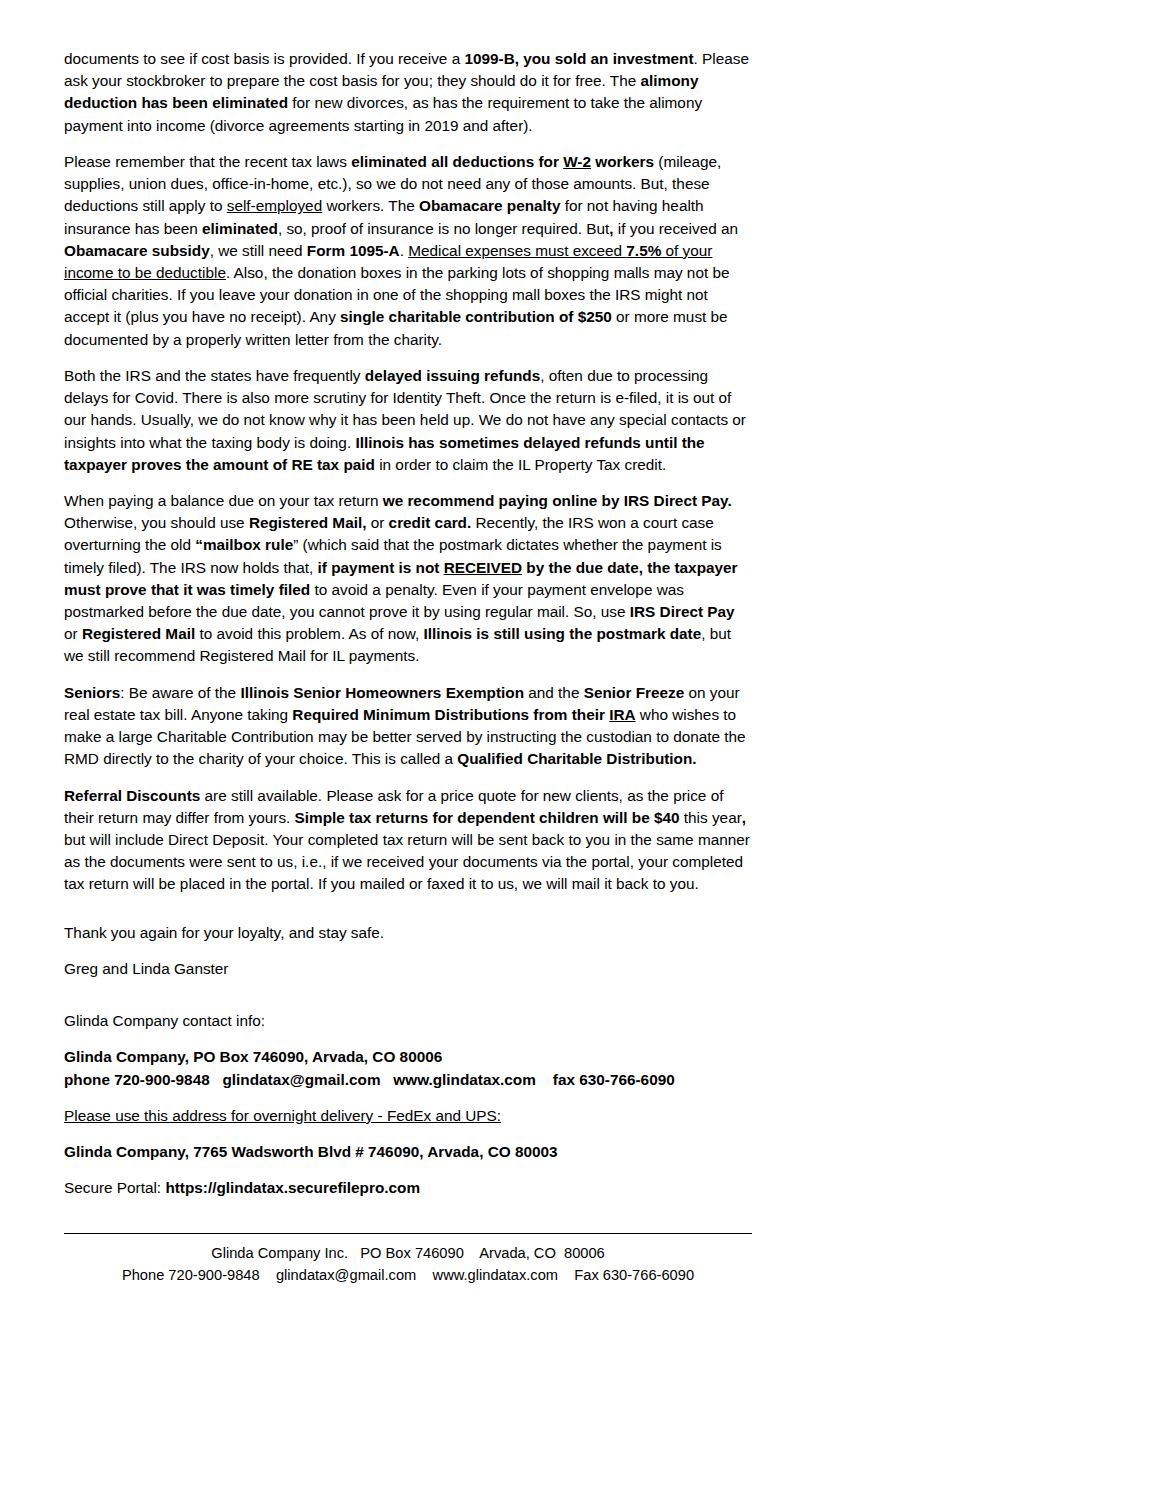documents to see if cost basis is provided. If you receive a 1099-B, you sold an investment. Please ask your stockbroker to prepare the cost basis for you; they should do it for free. The alimony deduction has been eliminated for new divorces, as has the requirement to take the alimony payment into income (divorce agreements starting in 2019 and after).
Please remember that the recent tax laws eliminated all deductions for W-2 workers (mileage, supplies, union dues, office-in-home, etc.), so we do not need any of those amounts. But, these deductions still apply to self-employed workers. The Obamacare penalty for not having health insurance has been eliminated, so, proof of insurance is no longer required. But, if you received an Obamacare subsidy, we still need Form 1095-A. Medical expenses must exceed 7.5% of your income to be deductible. Also, the donation boxes in the parking lots of shopping malls may not be official charities. If you leave your donation in one of the shopping mall boxes the IRS might not accept it (plus you have no receipt). Any single charitable contribution of $250 or more must be documented by a properly written letter from the charity.
Both the IRS and the states have frequently delayed issuing refunds, often due to processing delays for Covid. There is also more scrutiny for Identity Theft. Once the return is e-filed, it is out of our hands. Usually, we do not know why it has been held up. We do not have any special contacts or insights into what the taxing body is doing. Illinois has sometimes delayed refunds until the taxpayer proves the amount of RE tax paid in order to claim the IL Property Tax credit.
When paying a balance due on your tax return we recommend paying online by IRS Direct Pay. Otherwise, you should use Registered Mail, or credit card. Recently, the IRS won a court case overturning the old “mailbox rule” (which said that the postmark dictates whether the payment is timely filed). The IRS now holds that, if payment is not RECEIVED by the due date, the taxpayer must prove that it was timely filed to avoid a penalty. Even if your payment envelope was postmarked before the due date, you cannot prove it by using regular mail. So, use IRS Direct Pay or Registered Mail to avoid this problem. As of now, Illinois is still using the postmark date, but we still recommend Registered Mail for IL payments.
Seniors: Be aware of the Illinois Senior Homeowners Exemption and the Senior Freeze on your real estate tax bill. Anyone taking Required Minimum Distributions from their IRA who wishes to make a large Charitable Contribution may be better served by instructing the custodian to donate the RMD directly to the charity of your choice. This is called a Qualified Charitable Distribution.
Referral Discounts are still available. Please ask for a price quote for new clients, as the price of their return may differ from yours. Simple tax returns for dependent children will be $40 this year, but will include Direct Deposit. Your completed tax return will be sent back to you in the same manner as the documents were sent to us, i.e., if we received your documents via the portal, your completed tax return will be placed in the portal. If you mailed or faxed it to us, we will mail it back to you.
Thank you again for your loyalty, and stay safe.
Greg and Linda Ganster
Glinda Company contact info:
Glinda Company, PO Box 746090, Arvada, CO 80006
phone 720-900-9848 glindatax@gmail.com www.glindatax.com fax 630-766-6090
Please use this address for overnight delivery - FedEx and UPS:
Glinda Company, 7765 Wadsworth Blvd # 746090, Arvada, CO 80003
Secure Portal: https://glindatax.securefilepro.com
Glinda Company Inc. PO Box 746090 Arvada, CO 80006
Phone 720-900-9848 glindatax@gmail.com www.glindatax.com Fax 630-766-6090